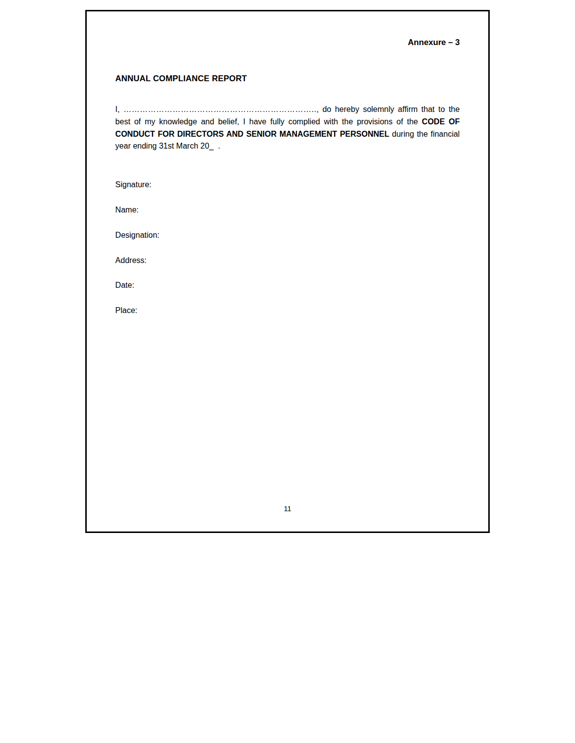Annexure – 3
ANNUAL COMPLIANCE REPORT
I, …………………………………………………………….., do hereby solemnly affirm that to the best of my knowledge and belief, I have fully complied with the provisions of the CODE OF CONDUCT FOR DIRECTORS AND SENIOR MANAGEMENT PERSONNEL during the financial year ending 31st March 20_ .
Signature:
Name:
Designation:
Address:
Date:
Place:
11